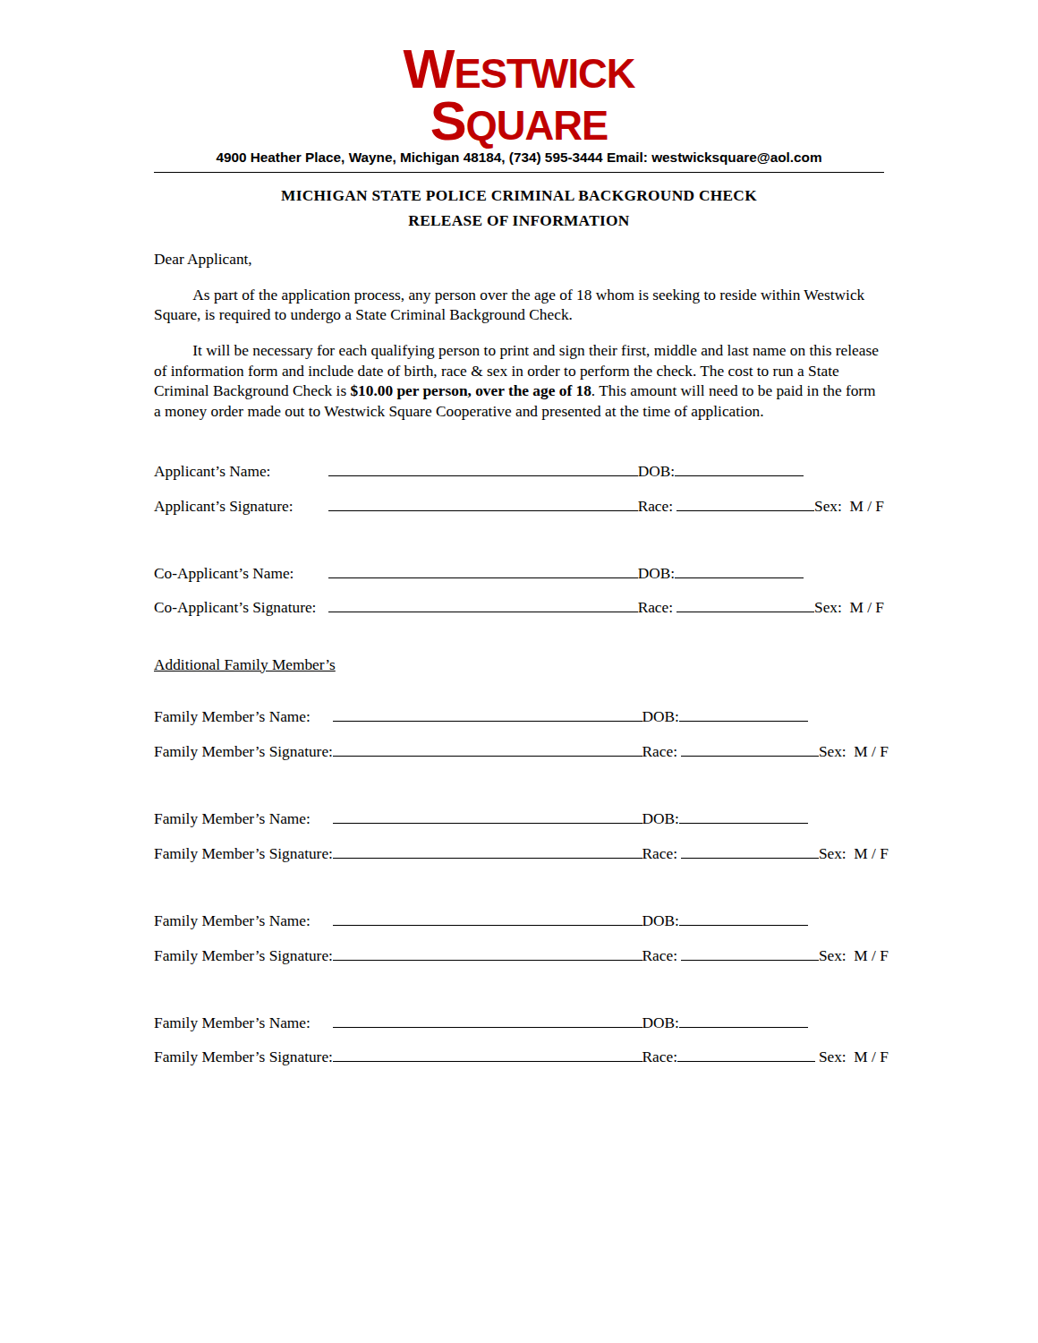WESTWICK
SQUARE
4900 Heather Place, Wayne, Michigan 48184, (734) 595-3444 Email: westwicksquare@aol.com
MICHIGAN STATE POLICE CRIMINAL BACKGROUND CHECK
RELEASE OF INFORMATION
Dear Applicant,
As part of the application process, any person over the age of 18 whom is seeking to reside within Westwick Square, is required to undergo a State Criminal Background Check.
It will be necessary for each qualifying person to print and sign their first, middle and last name on this release of information form and include date of birth, race & sex in order to perform the check. The cost to run a State Criminal Background Check is $10.00 per person, over the age of 18. This amount will need to be paid in the form a money order made out to Westwick Square Cooperative and presented at the time of application.
| Applicant’s Name: | | DOB: | |
| Applicant’s Signature: | | Race: | Sex: M / F |
| Co-Applicant’s Name: | | DOB: | |
| Co-Applicant’s Signature: | | Race: | Sex: M / F |
Additional Family Member’s
| Family Member’s Name: | | DOB: | |
| Family Member’s Signature: | | Race: | Sex: M / F |
| Family Member’s Name: | | DOB: | |
| Family Member’s Signature: | | Race: | Sex: M / F |
| Family Member’s Name: | | DOB: | |
| Family Member’s Signature: | | Race: | Sex: M / F |
| Family Member’s Name: | | DOB: | |
| Family Member’s Signature: | | Race: | Sex: M / F |